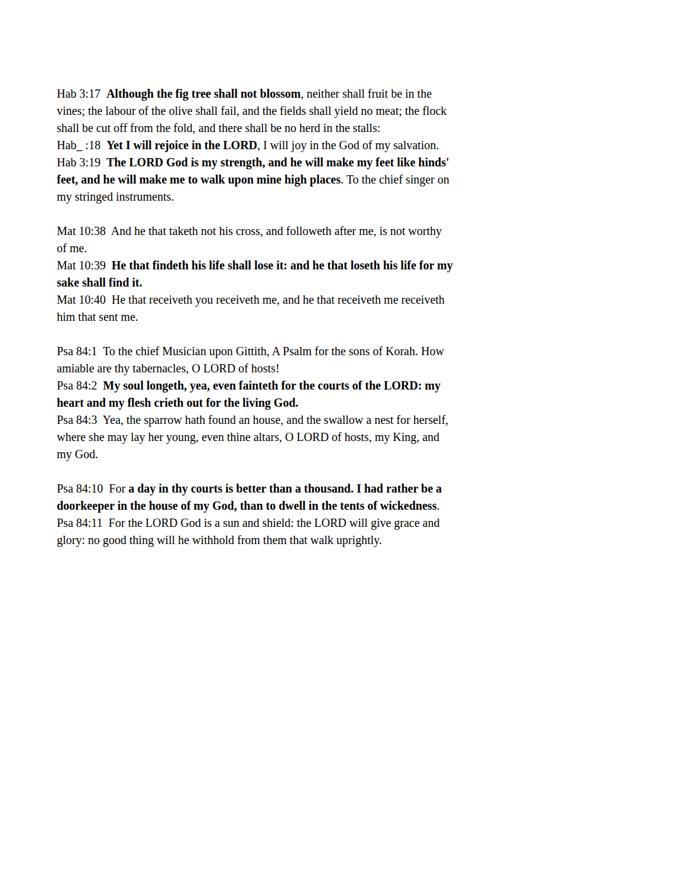Hab 3:17 Although the fig tree shall not blossom, neither shall fruit be in the vines; the labour of the olive shall fail, and the fields shall yield no meat; the flock shall be cut off from the fold, and there shall be no herd in the stalls:
Hab_ :18 Yet I will rejoice in the LORD, I will joy in the God of my salvation.
Hab 3:19 The LORD God is my strength, and he will make my feet like hinds' feet, and he will make me to walk upon mine high places. To the chief singer on my stringed instruments.
Mat 10:38 And he that taketh not his cross, and followeth after me, is not worthy of me.
Mat 10:39 He that findeth his life shall lose it: and he that loseth his life for my sake shall find it.
Mat 10:40 He that receiveth you receiveth me, and he that receiveth me receiveth him that sent me.
Psa 84:1 To the chief Musician upon Gittith, A Psalm for the sons of Korah. How amiable are thy tabernacles, O LORD of hosts!
Psa 84:2 My soul longeth, yea, even fainteth for the courts of the LORD: my heart and my flesh crieth out for the living God.
Psa 84:3 Yea, the sparrow hath found an house, and the swallow a nest for herself, where she may lay her young, even thine altars, O LORD of hosts, my King, and my God.
Psa 84:10 For a day in thy courts is better than a thousand. I had rather be a doorkeeper in the house of my God, than to dwell in the tents of wickedness.
Psa 84:11 For the LORD God is a sun and shield: the LORD will give grace and glory: no good thing will he withhold from them that walk uprightly.